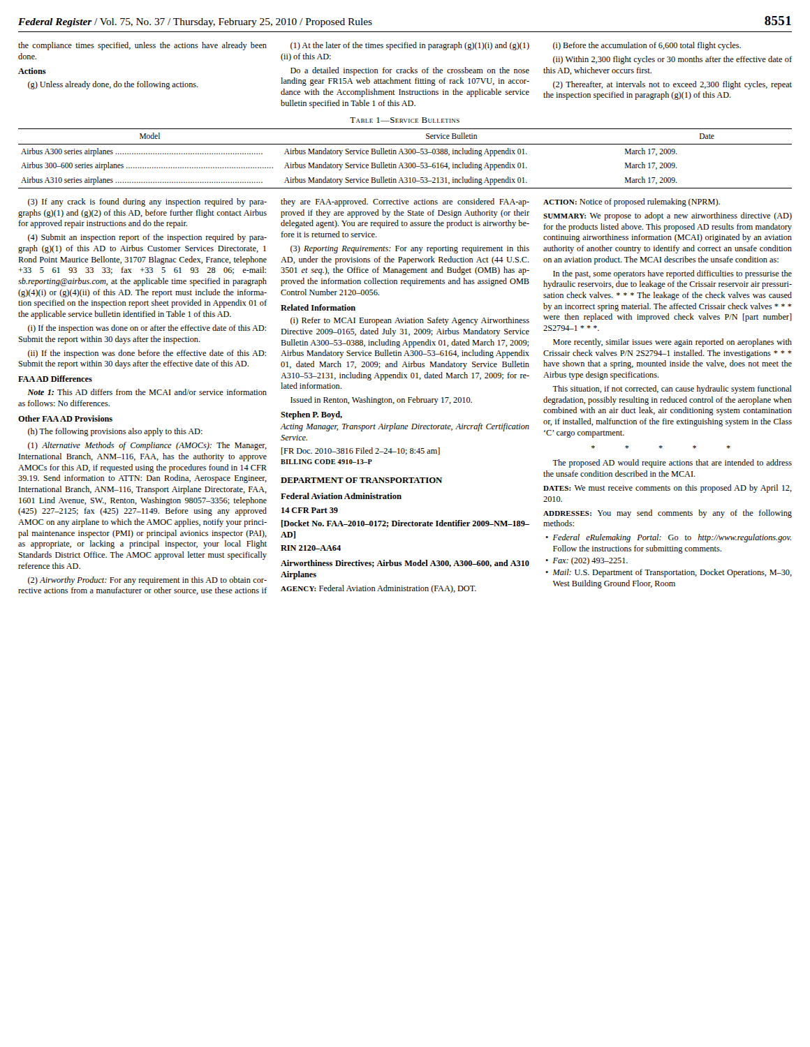Federal Register / Vol. 75, No. 37 / Thursday, February 25, 2010 / Proposed Rules
8551
the compliance times specified, unless the actions have already been done.
Actions
(g) Unless already done, do the following actions.
(1) At the later of the times specified in paragraph (g)(1)(i) and (g)(1)(ii) of this AD:
Do a detailed inspection for cracks of the crossbeam on the nose landing gear FR15A web attachment fitting of rack 107VU, in accordance with the Accomplishment Instructions in the applicable service bulletin specified in Table 1 of this AD.
(i) Before the accumulation of 6,600 total flight cycles.
(ii) Within 2,300 flight cycles or 30 months after the effective date of this AD, whichever occurs first.
(2) Thereafter, at intervals not to exceed 2,300 flight cycles, repeat the inspection specified in paragraph (g)(1) of this AD.
Table 1—Service Bulletins
| Model | Service Bulletin | Date |
| --- | --- | --- |
| Airbus A300 series airplanes | Airbus Mandatory Service Bulletin A300–53–0388, including Appendix 01. | March 17, 2009. |
| Airbus 300–600 series airplanes | Airbus Mandatory Service Bulletin A300–53–6164, including Appendix 01. | March 17, 2009. |
| Airbus A310 series airplanes | Airbus Mandatory Service Bulletin A310–53–2131, including Appendix 01. | March 17, 2009. |
(3) If any crack is found during any inspection required by paragraphs (g)(1) and (g)(2) of this AD, before further flight contact Airbus for approved repair instructions and do the repair.
(4) Submit an inspection report of the inspection required by paragraph (g)(1) of this AD to Airbus Customer Services Directorate, 1 Rond Point Maurice Bellonte, 31707 Blagnac Cedex, France, telephone +33 5 61 93 33 33; fax +33 5 61 93 28 06; e-mail: sb.reporting@airbus.com, at the applicable time specified in paragraph (g)(4)(i) or (g)(4)(ii) of this AD. The report must include the information specified on the inspection report sheet provided in Appendix 01 of the applicable service bulletin identified in Table 1 of this AD.
(i) If the inspection was done on or after the effective date of this AD: Submit the report within 30 days after the inspection.
(ii) If the inspection was done before the effective date of this AD: Submit the report within 30 days after the effective date of this AD.
FAA AD Differences
Note 1: This AD differs from the MCAI and/or service information as follows: No differences.
Other FAA AD Provisions
(h) The following provisions also apply to this AD:
(1) Alternative Methods of Compliance (AMOCs): The Manager, International Branch, ANM–116, FAA, has the authority to approve AMOCs for this AD, if requested using the procedures found in 14 CFR 39.19. Send information to ATTN: Dan Rodina, Aerospace Engineer, International Branch, ANM–116, Transport Airplane Directorate, FAA, 1601 Lind Avenue, SW., Renton, Washington 98057–3356; telephone (425) 227–2125; fax (425) 227–1149. Before using any approved AMOC on any airplane to which the AMOC applies, notify your principal maintenance inspector (PMI) or principal avionics inspector (PAI), as appropriate, or lacking a principal inspector, your local Flight Standards District Office. The AMOC approval letter must specifically reference this AD.
(2) Airworthy Product: For any requirement in this AD to obtain corrective actions from a manufacturer or other source, use these actions if they are FAA-approved. Corrective actions are considered FAA-approved if they are approved by the State of Design Authority (or their delegated agent). You are required to assure the product is airworthy before it is returned to service.
(3) Reporting Requirements: For any reporting requirement in this AD, under the provisions of the Paperwork Reduction Act (44 U.S.C. 3501 et seq.), the Office of Management and Budget (OMB) has approved the information collection requirements and has assigned OMB Control Number 2120–0056.
Related Information
(i) Refer to MCAI European Aviation Safety Agency Airworthiness Directive 2009–0165, dated July 31, 2009; Airbus Mandatory Service Bulletin A300–53–0388, including Appendix 01, dated March 17, 2009; Airbus Mandatory Service Bulletin A300–53–6164, including Appendix 01, dated March 17, 2009; and Airbus Mandatory Service Bulletin A310–53–2131, including Appendix 01, dated March 17, 2009; for related information.
Issued in Renton, Washington, on February 17, 2010.
Stephen P. Boyd,
Acting Manager, Transport Airplane Directorate, Aircraft Certification Service.
[FR Doc. 2010–3816 Filed 2–24–10; 8:45 am]
BILLING CODE 4910–13–P
Department of Transportation
Federal Aviation Administration
14 CFR Part 39
[Docket No. FAA–2010–0172; Directorate Identifier 2009–NM–189–AD]
RIN 2120–AA64
Airworthiness Directives; Airbus Model A300, A300–600, and A310 Airplanes
Agency: Federal Aviation Administration (FAA), DOT.
Action: Notice of proposed rulemaking (NPRM).
Summary: We propose to adopt a new airworthiness directive (AD) for the products listed above. This proposed AD results from mandatory continuing airworthiness information (MCAI) originated by an aviation authority of another country to identify and correct an unsafe condition on an aviation product. The MCAI describes the unsafe condition as:
In the past, some operators have reported difficulties to pressurise the hydraulic reservoirs, due to leakage of the Crissair reservoir air pressurisation check valves. * * * The leakage of the check valves was caused by an incorrect spring material. The affected Crissair check valves * * * were then replaced with improved check valves P/N [part number] 2S2794–1 * * *.
More recently, similar issues were again reported on aeroplanes with Crissair check valves P/N 2S2794–1 installed. The investigations * * * have shown that a spring, mounted inside the valve, does not meet the Airbus type design specifications.
This situation, if not corrected, can cause hydraulic system functional degradation, possibly resulting in reduced control of the aeroplane when combined with an air duct leak, air conditioning system contamination or, if installed, malfunction of the fire extinguishing system in the Class ‘C’ cargo compartment.
* * * * *
The proposed AD would require actions that are intended to address the unsafe condition described in the MCAI.
Dates: We must receive comments on this proposed AD by April 12, 2010.
Addresses: You may send comments by any of the following methods:
Federal eRulemaking Portal: Go to http://www.regulations.gov. Follow the instructions for submitting comments.
Fax: (202) 493–2251.
Mail: U.S. Department of Transportation, Docket Operations, M–30, West Building Ground Floor, Room